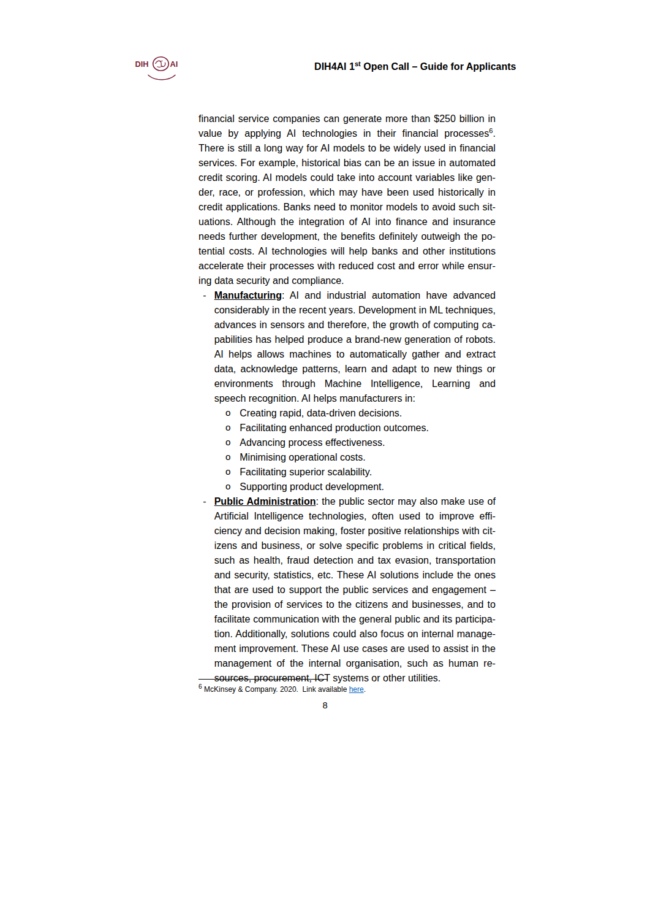DIH AI
DIH4AI 1st Open Call – Guide for Applicants
financial service companies can generate more than $250 billion in value by applying AI technologies in their financial processes6. There is still a long way for AI models to be widely used in financial services. For example, historical bias can be an issue in automated credit scoring. AI models could take into account variables like gender, race, or profession, which may have been used historically in credit applications. Banks need to monitor models to avoid such situations. Although the integration of AI into finance and insurance needs further development, the benefits definitely outweigh the potential costs. AI technologies will help banks and other institutions accelerate their processes with reduced cost and error while ensuring data security and compliance.
Manufacturing: AI and industrial automation have advanced considerably in the recent years. Development in ML techniques, advances in sensors and therefore, the growth of computing capabilities has helped produce a brand-new generation of robots. AI helps allows machines to automatically gather and extract data, acknowledge patterns, learn and adapt to new things or environments through Machine Intelligence, Learning and speech recognition. AI helps manufacturers in:
Creating rapid, data-driven decisions.
Facilitating enhanced production outcomes.
Advancing process effectiveness.
Minimising operational costs.
Facilitating superior scalability.
Supporting product development.
Public Administration: the public sector may also make use of Artificial Intelligence technologies, often used to improve efficiency and decision making, foster positive relationships with citizens and business, or solve specific problems in critical fields, such as health, fraud detection and tax evasion, transportation and security, statistics, etc. These AI solutions include the ones that are used to support the public services and engagement – the provision of services to the citizens and businesses, and to facilitate communication with the general public and its participation. Additionally, solutions could also focus on internal management improvement. These AI use cases are used to assist in the management of the internal organisation, such as human resources, procurement, ICT systems or other utilities.
6 McKinsey & Company. 2020. Link available here.
8